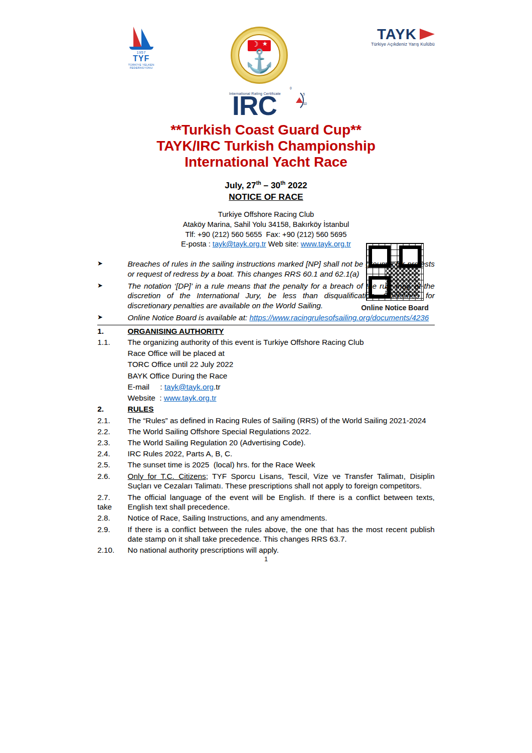1957
TYF
TÜRKİYE YELKEN
FEDERASYONU
⚓
TAYK
Türkiye Açıkdeniz Yarış Kulübü
International Rating Certificate
IRC
0
5
10
**Turkish Coast Guard Cup** TAYK/IRC Turkish Championship International Yacht Race
July, 27th – 30th 2022
NOTICE OF RACE
Turkiye Offshore Racing Club
Ataköy Marina, Sahil Yolu 34158, Bakırköy İstanbul
Tlf: +90 (212) 560 5655 Fax: +90 (212) 560 5695
E-posta : tayk@tayk.org.tr Web site: www.tayk.org.tr
Online Notice Board
Breaches of rules in the sailing instructions marked [NP] shall not be grounds for protests or request of redress by a boat. This changes RRS 60.1 and 62.1(a)
The notation ‘[DP]’ in a rule means that the penalty for a breach of the rule may, at the discretion of the International Jury, be less than disqualification. Guidelines for discretionary penalties are available on the World Sailing.
Online Notice Board is available at: https://www.racingrulesofsailing.org/documents/4236
| 1. | ORGANISING AUTHORITY |
| 1.1. | The organizing authority of this event is Turkiye Offshore Racing Club |
| | Race Office will be placed at |
| | TORC Office until 22 July 2022 |
| | BAYK Office During the Race |
| | E-mail : tayk@tayk.org .tr |
| | Website : www.tayk.org.tr |
| 2. | RULES |
| 2.1. | The “Rules” as defined in Racing Rules of Sailing (RRS) of the World Sailing 2021-2024 |
| 2.2. | The World Sailing Offshore Special Regulations 2022. |
| 2.3. | The World Sailing Regulation 20 (Advertising Code). |
| 2.4. | IRC Rules 2022, Parts A, B, C. |
| 2.5. | The sunset time is 2025 (local) hrs. for the Race Week |
| 2.6. | Only for T.C. Citizens ; TYF Sporcu Lisans, Tescil, Vize ve Transfer Talimatı, Disiplin Suçları ve Cezaları Talimatı. These prescriptions shall not apply to foreign competitors. |
| 2.7. take | The official language of the event will be English. If there is a conflict between texts, English text shall precedence. |
| 2.8. | Notice of Race, Sailing Instructions, and any amendments. |
| 2.9. | If there is a conflict between the rules above, the one that has the most recent publish date stamp on it shall take precedence. This changes RRS 63.7. |
| 2.10. | No national authority prescriptions will apply. |
1